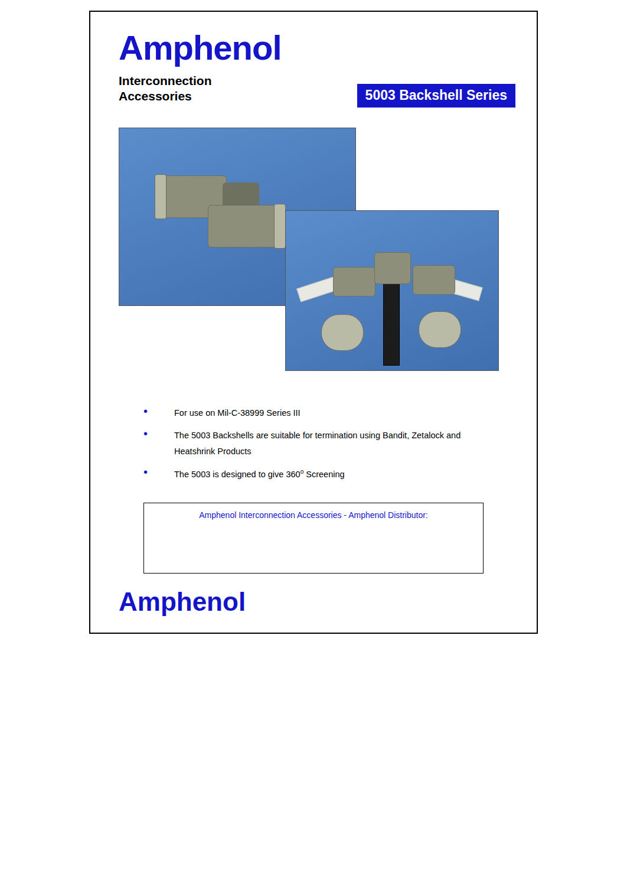Amphenol
Interconnection
Accessories
5003 Backshell Series
For use on Mil-C-38999 Series III
The 5003 Backshells are suitable for termination using Bandit, Zetalock and Heatshrink Products
The 5003 is designed to give 360o Screening
Amphenol Interconnection Accessories - Amphenol Distributor:
Amphenol